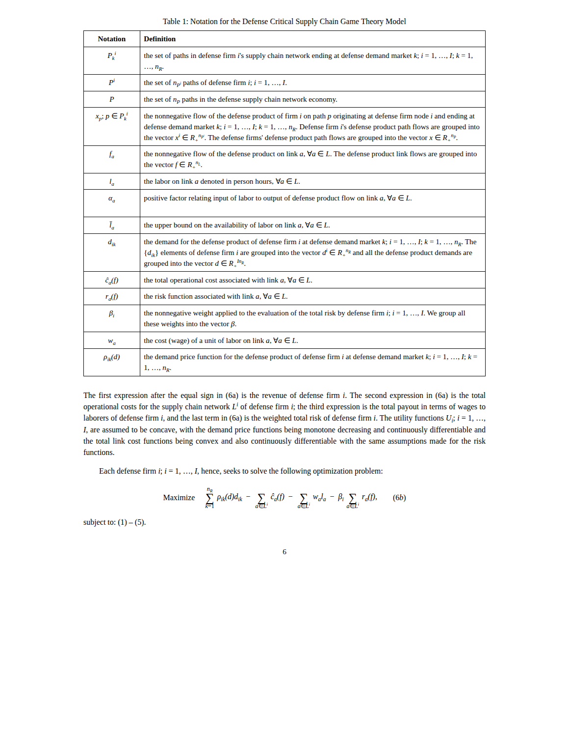Table 1: Notation for the Defense Critical Supply Chain Game Theory Model
| Notation | Definition |
| --- | --- |
| P k i | the set of paths in defense firm i 's supply chain network ending at defense demand market k ; i = 1, …, I ; k = 1, …, n R . |
| P i | the set of n P i paths of defense firm i ; i = 1, …, I . |
| P | the set of n P paths in the defense supply chain network economy. |
| x p ; p ∈ P k i | the nonnegative flow of the defense product of firm i on path p originating at defense firm node i and ending at defense demand market k ; i = 1, …, I ; k = 1, …, n R . Defense firm i 's defense product path flows are grouped into the vector x i ∈ R + n P i . The defense firms' defense product path flows are grouped into the vector x ∈ R + n P . |
| f a | the nonnegative flow of the defense product on link a , ∀ a ∈ L . The defense product link flows are grouped into the vector f ∈ R + n L . |
| l a | the labor on link a denoted in person hours, ∀ a ∈ L . |
| α a | positive factor relating input of labor to output of defense product flow on link a , ∀ a ∈ L . |
| l̄ a | the upper bound on the availability of labor on link a , ∀ a ∈ L . |
| d ik | the demand for the defense product of defense firm i at defense demand market k ; i = 1, …, I ; k = 1, …, n R . The { d ik } elements of defense firm i are grouped into the vector d i ∈ R + n R and all the defense product demands are grouped into the vector d ∈ R + In R . |
| ĉ a (f) | the total operational cost associated with link a , ∀ a ∈ L . |
| r a (f) | the risk function associated with link a , ∀ a ∈ L . |
| β i | the nonnegative weight applied to the evaluation of the total risk by defense firm i ; i = 1, …, I . We group all these weights into the vector β . |
| w a | the cost (wage) of a unit of labor on link a , ∀ a ∈ L . |
| ρ ik (d) | the demand price function for the defense product of defense firm i at defense demand market k ; i = 1, …, I ; k = 1, …, n R . |
The first expression after the equal sign in (6a) is the revenue of defense firm i. The second expression in (6a) is the total operational costs for the supply chain network Li of defense firm i; the third expression is the total payout in terms of wages to laborers of defense firm i, and the last term in (6a) is the weighted total risk of defense firm i. The utility functions Ui; i = 1, …, I, are assumed to be concave, with the demand price functions being monotone decreasing and continuously differentiable and the total link cost functions being convex and also continuously differentiable with the same assumptions made for the risk functions.
Each defense firm i; i = 1, …, I, hence, seeks to solve the following optimization problem:
Maximize nR ∑ k=1 ρik(d)dik − ∑ a∈Li ĉa(f) − ∑ a∈Li wala − βi ∑ a∈Li ra(f),
(6b)
subject to: (1) – (5).
6